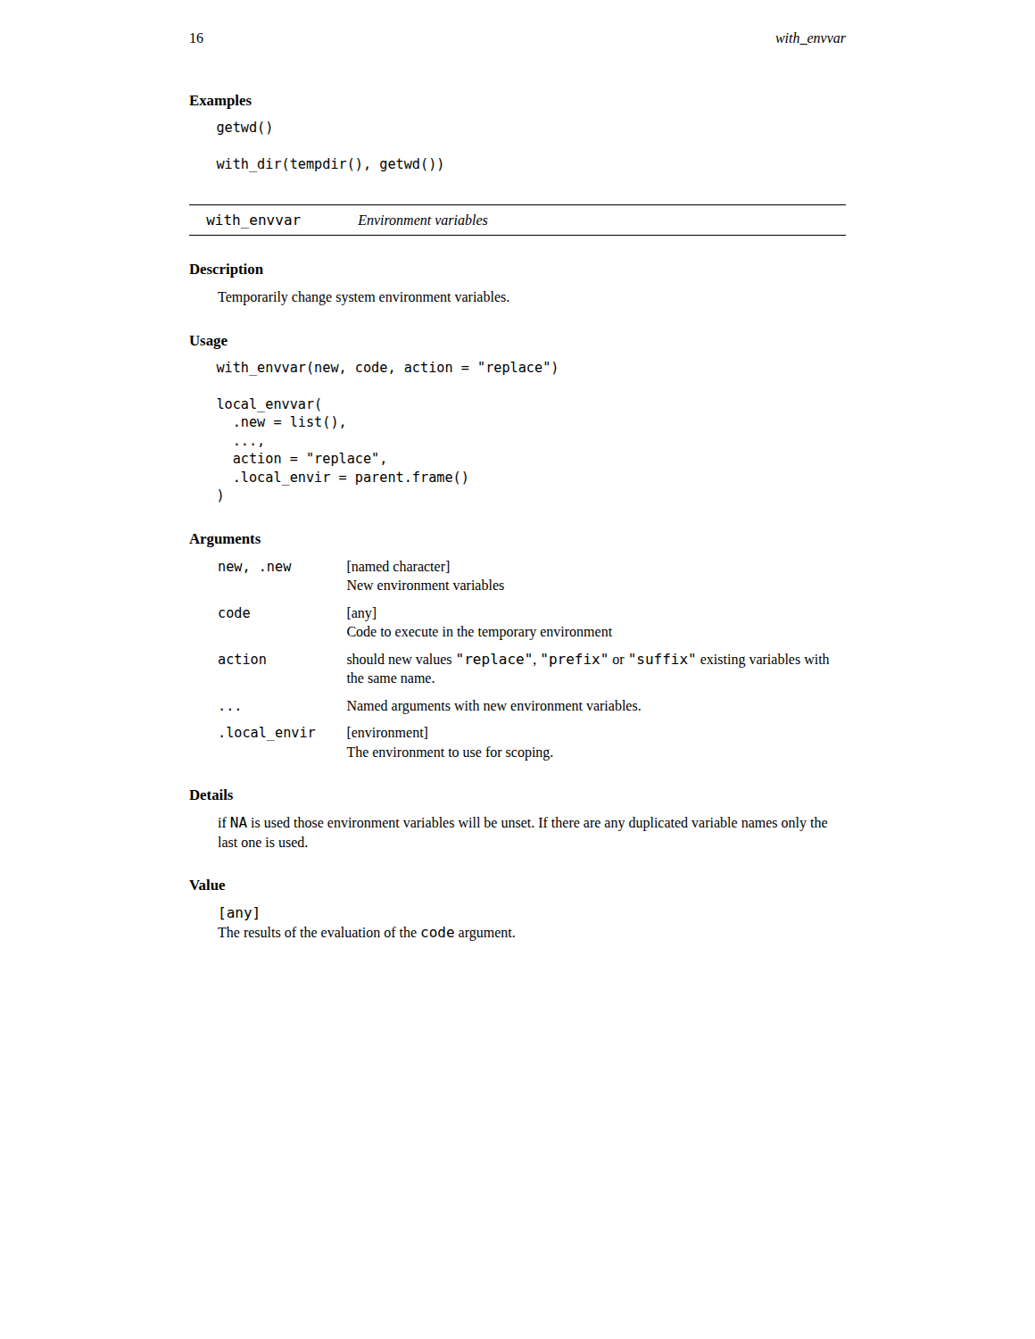16 with_envvar
Examples
getwd()

with_dir(tempdir(), getwd())
with_envvar Environment variables
Description
Temporarily change system environment variables.
Usage
with_envvar(new, code, action = "replace")

local_envvar(
  .new = list(),
  ...,
  action = "replace",
  .local_envir = parent.frame()
)
Arguments
new, .new
[named character] New environment variables
code
[any] Code to execute in the temporary environment
action
should new values "replace", "prefix" or "suffix" existing variables with the same name.
...
Named arguments with new environment variables.
.local_envir
[environment] The environment to use for scoping.
Details
if NA is used those environment variables will be unset. If there are any duplicated variable names only the last one is used.
Value
[any] The results of the evaluation of the code argument.